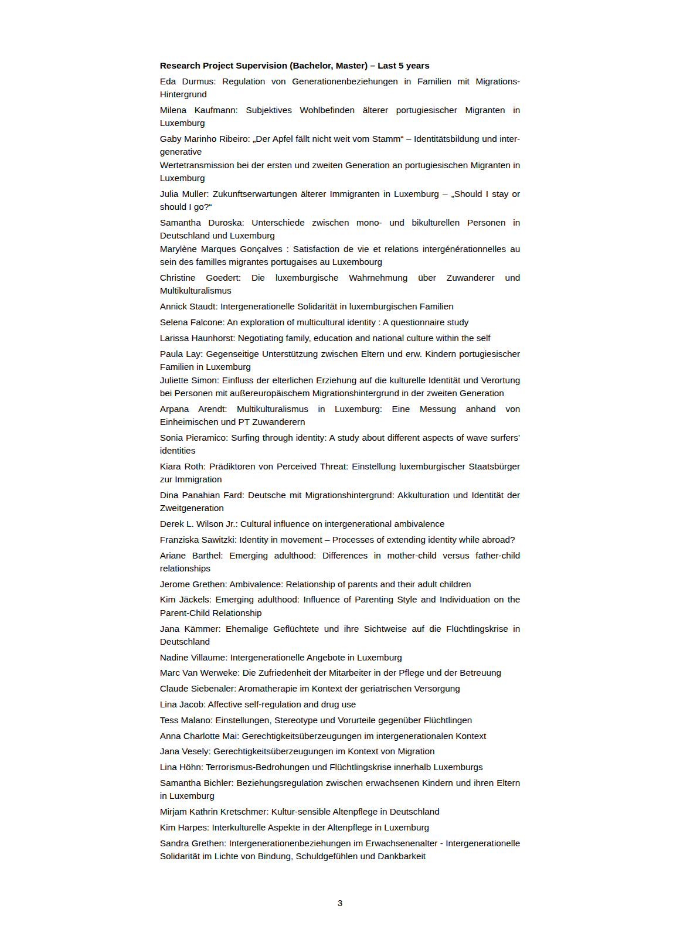Research Project Supervision (Bachelor, Master) – Last 5 years
Eda Durmus: Regulation von Generationenbeziehungen in Familien mit Migrations-Hintergrund
Milena Kaufmann: Subjektives Wohlbefinden älterer portugiesischer Migranten in Luxemburg
Gaby Marinho Ribeiro: „Der Apfel fällt nicht weit vom Stamm“ – Identitätsbildung und inter-generative
Wertetransmission bei der ersten und zweiten Generation an portugiesischen Migranten in Luxemburg
Julia Muller: Zukunftserwartungen älterer Immigranten in Luxemburg – „Should I stay or should I go?“
Samantha Duroska: Unterschiede zwischen mono- und bikulturellen Personen in Deutschland und Luxemburg
Marylène Marques Gonçalves : Satisfaction de vie et relations intergénérationnelles au sein des familles migrantes portugaises au Luxembourg
Christine Goedert: Die luxemburgische Wahrnehmung über Zuwanderer und Multikulturalismus
Annick Staudt: Intergenerationelle Solidarität in luxemburgischen Familien
Selena Falcone: An exploration of multicultural identity : A questionnaire study
Larissa Haunhorst: Negotiating family, education and national culture within the self
Paula Lay: Gegenseitige Unterstützung zwischen Eltern und erw. Kindern portugiesischer Familien in Luxemburg
Juliette Simon: Einfluss der elterlichen Erziehung auf die kulturelle Identität und Verortung bei Personen mit außereuropäischem Migrationshintergrund in der zweiten Generation
Arpana Arendt: Multikulturalismus in Luxemburg: Eine Messung anhand von Einheimischen und PT Zuwanderern
Sonia Pieramico: Surfing through identity: A study about different aspects of wave surfers’ identities
Kiara Roth: Prädiktoren von Perceived Threat: Einstellung luxemburgischer Staatsbürger zur Immigration
Dina Panahian Fard: Deutsche mit Migrationshintergrund: Akkulturation und Identität der Zweitgeneration
Derek L. Wilson Jr.: Cultural influence on intergenerational ambivalence
Franziska Sawitzki: Identity in movement – Processes of extending identity while abroad?
Ariane Barthel: Emerging adulthood: Differences in mother-child versus father-child relationships
Jerome Grethen: Ambivalence: Relationship of parents and their adult children
Kim Jäckels: Emerging adulthood: Influence of Parenting Style and Individuation on the Parent-Child Relationship
Jana Kämmer: Ehemalige Geflüchtete und ihre Sichtweise auf die Flüchtlingskrise in Deutschland
Nadine Villaume: Intergenerationelle Angebote in Luxemburg
Marc Van Werweke: Die Zufriedenheit der Mitarbeiter in der Pflege und der Betreuung
Claude Siebenaler: Aromatherapie im Kontext der geriatrischen Versorgung
Lina Jacob: Affective self-regulation and drug use
Tess Malano: Einstellungen, Stereotype und Vorurteile gegenüber Flüchtlingen
Anna Charlotte Mai: Gerechtigkeitsüberzeugungen im intergenerationalen Kontext
Jana Vesely: Gerechtigkeitsüberzeugungen im Kontext von Migration
Lina Höhn: Terrorismus-Bedrohungen und Flüchtlingskrise innerhalb Luxemburgs
Samantha Bichler: Beziehungsregulation zwischen erwachsenen Kindern und ihren Eltern in Luxemburg
Mirjam Kathrin Kretschmer: Kultur-sensible Altenpflege in Deutschland
Kim Harpes: Interkulturelle Aspekte in der Altenpflege in Luxemburg
Sandra Grethen: Intergenerationenbeziehungen im Erwachsenenalter - Intergenerationelle Solidarität im Lichte von Bindung, Schuldgefühlen und Dankbarkeit
3